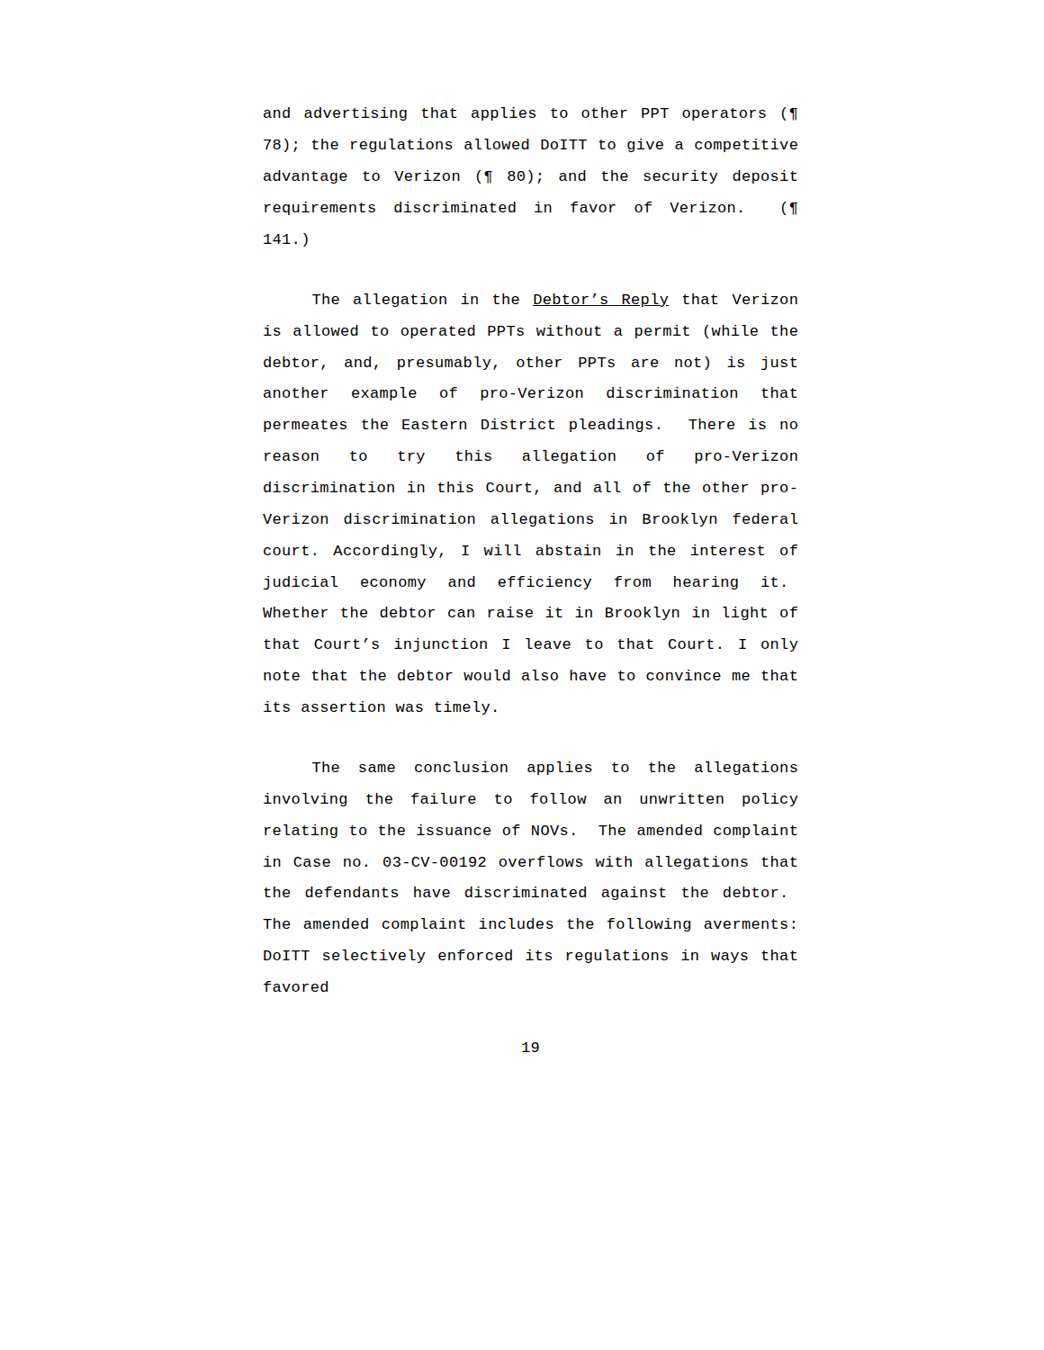and advertising that applies to other PPT operators (¶ 78); the regulations allowed DoITT to give a competitive advantage to Verizon (¶ 80); and the security deposit requirements discriminated in favor of Verizon. (¶ 141.)
The allegation in the Debtor’s Reply that Verizon is allowed to operated PPTs without a permit (while the debtor, and, presumably, other PPTs are not) is just another example of pro-Verizon discrimination that permeates the Eastern District pleadings. There is no reason to try this allegation of pro-Verizon discrimination in this Court, and all of the other pro-Verizon discrimination allegations in Brooklyn federal court. Accordingly, I will abstain in the interest of judicial economy and efficiency from hearing it. Whether the debtor can raise it in Brooklyn in light of that Court’s injunction I leave to that Court. I only note that the debtor would also have to convince me that its assertion was timely.
The same conclusion applies to the allegations involving the failure to follow an unwritten policy relating to the issuance of NOVs. The amended complaint in Case no. 03-CV-00192 overflows with allegations that the defendants have discriminated against the debtor. The amended complaint includes the following averments: DoITT selectively enforced its regulations in ways that favored
19